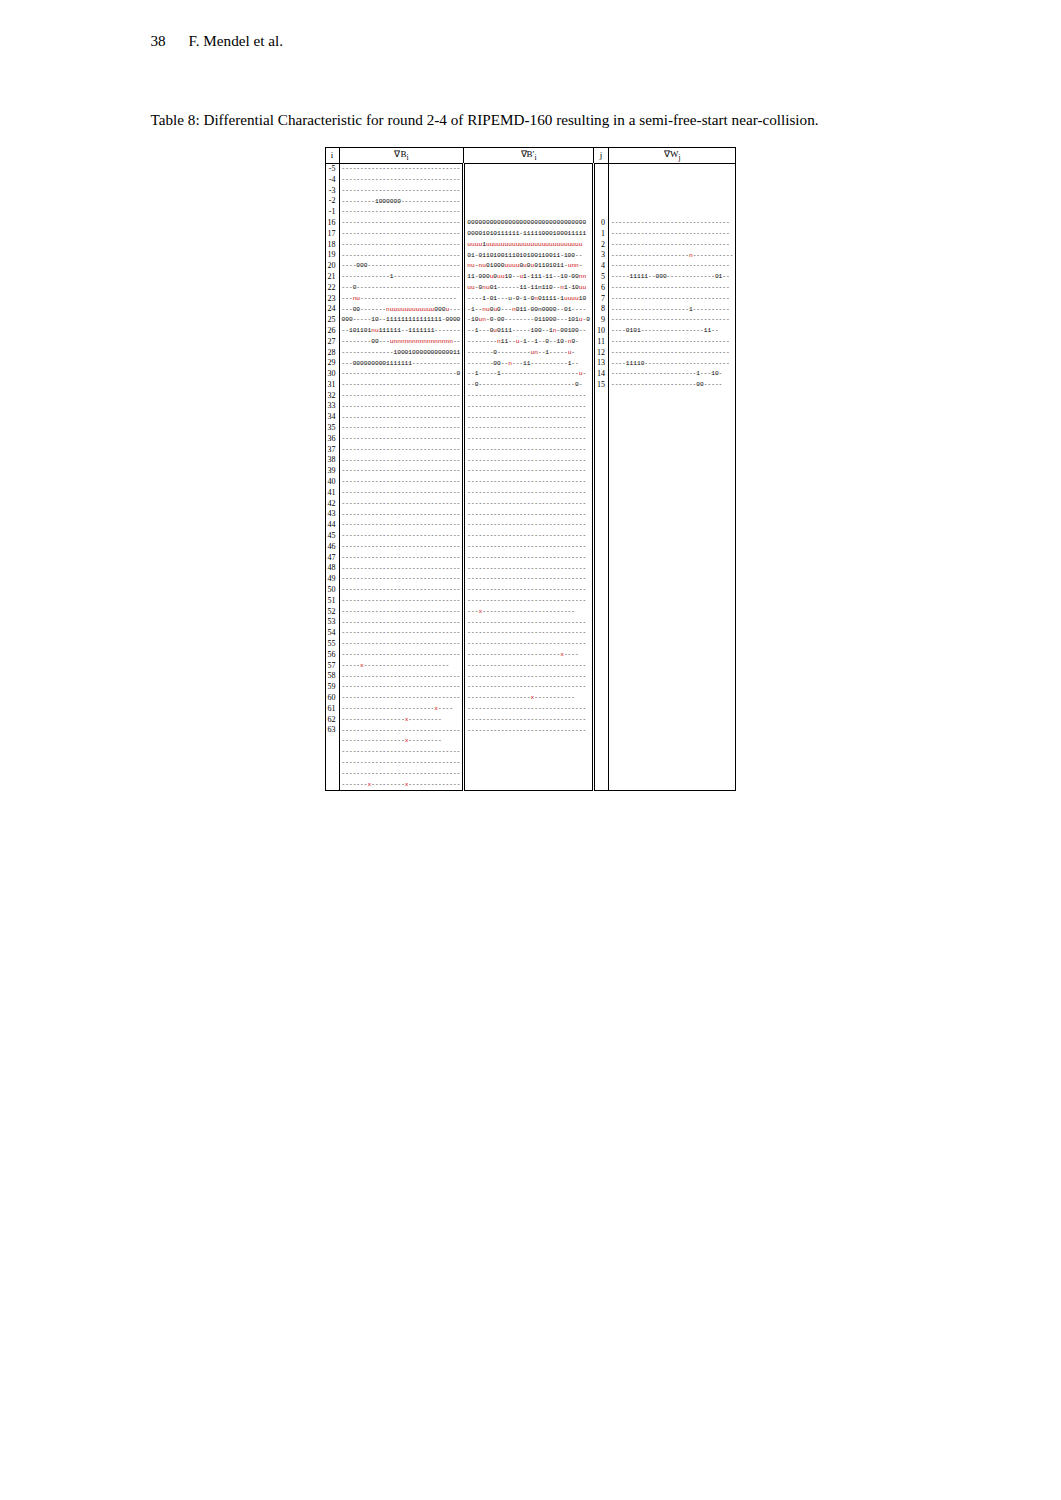38 F. Mendel et al.
Table 8: Differential Characteristic for round 2-4 of RIPEMD-160 resulting in a semi-free-start near-collision.
| i | ∇B i | ∇B′ i | j | ∇W j |
| --- | --- | --- | --- | --- |
| -5 | -------------------------------- | | | |
| -4 | -------------------------------- | | | |
| -3 | -------------------------------- | | | |
| -2 | ---------1000000---------------- | | | |
| -1 | -------------------------------- | | | |
| 16 | -------------------------------- | 00000000000000000000000000000000 | 0 | -------------------------------- |
| 17 | -------------------------------- | 00001010111111-11111000100011111 | 1 | -------------------------------- |
| 18 | -------------------------------- | uuuu 1 uuuuuuuuuuuuuuuuuuuuuuuuuu | 2 | -------------------------------- |
| 19 | -------------------------------- | 01-0110100111010100110011-100-- | 3 | --------------------- n ----------- |
| 20 | ----000------------------------- | nu - nu 01000 uuuu 0 u 0 u 01101011- unn - | 4 | -------------------------------- |
| 21 | -------------1------------------ | 11-000 u 0 uu 10-- u 1-111-11--10-00 nn | 5 | -----11111--000-------------01-- |
| 22 | ---0---------------------------- | uu -0 nu 01------11-11n110-- n 1-10 uu | 6 | -------------------------------- |
| 23 | --- nu -------------------------- | ----1-01---u-0-1-0 n 01111-1 uuuu 10 | 7 | -------------------------------- |
| 24 | ---00------- nuuuuuuuuuuuu 000 u --- | -1-- nu 0 u 0--- n 011-00n0000--01---- | 8 | ---------------------1---------- |
| 25 | 000-----10--111111111111111-0000 | -10 un -0-00--------011000---101 u -0 | 9 | -------------------------------- |
| 26 | --101101 nu 111111--1111111------- | --1---0 u 0111-----100--1 n -00100-- | 10 | ----0101-----------------11-- |
| 27 | --------00--- unnnnnnnnnnnnnnnn -- | -------- n 11-- u -1--1--0--10- n 0- | 11 | -------------------------------- |
| 28 | --------------100010000000000011 | -------0--------- un --1----- u - | 12 | -------------------------------- |
| 29 | ---0000000001111111------------- | -------00-- n ---11----------1-- | 13 | ----11110----------------------- |
| 30 | -------------------------------0 | --1-----1--------------------- u - | 14 | -----------------------1---10- |
| 31 | -------------------------------- | --0--------------------------0- | 15 | -----------------------00----- |
| 32 | -------------------------------- | -------------------------------- | | |
| 33 | -------------------------------- | -------------------------------- | | |
| 34 | -------------------------------- | -------------------------------- | | |
| 35 | -------------------------------- | -------------------------------- | | |
| 36 | -------------------------------- | -------------------------------- | | |
| 37 | -------------------------------- | -------------------------------- | | |
| 38 | -------------------------------- | -------------------------------- | | |
| 39 | -------------------------------- | -------------------------------- | | |
| 40 | -------------------------------- | -------------------------------- | | |
| 41 | -------------------------------- | -------------------------------- | | |
| 42 | -------------------------------- | -------------------------------- | | |
| 43 | -------------------------------- | -------------------------------- | | |
| 44 | -------------------------------- | -------------------------------- | | |
| 45 | -------------------------------- | -------------------------------- | | |
| 46 | -------------------------------- | -------------------------------- | | |
| 47 | -------------------------------- | -------------------------------- | | |
| 48 | -------------------------------- | -------------------------------- | | |
| 49 | -------------------------------- | -------------------------------- | | |
| 50 | -------------------------------- | -------------------------------- | | |
| 51 | -------------------------------- | -------------------------------- | | |
| 52 | -------------------------------- | --- x ------------------------- | | |
| 53 | -------------------------------- | -------------------------------- | | |
| 54 | -------------------------------- | -------------------------------- | | |
| 55 | -------------------------------- | -------------------------------- | | |
| 56 | -------------------------------- | ------------------------- x ---- | | |
| 57 | ----- x ----------------------- | -------------------------------- | | |
| 58 | -------------------------------- | -------------------------------- | | |
| 59 | -------------------------------- | -------------------------------- | | |
| 60 | -------------------------------- | ----------------- x ----------- | | |
| 61 | ------------------------- x ---- | -------------------------------- | | |
| 62 | ----------------- x --------- | -------------------------------- | | |
| 63 | -------------------------------- | -------------------------------- | | |
| | ----------------- x --------- | | | |
| | -------------------------------- | | | |
| | -------------------------------- | | | |
| | -------------------------------- | | | |
| | ------- x --------- x -------------- | | | |